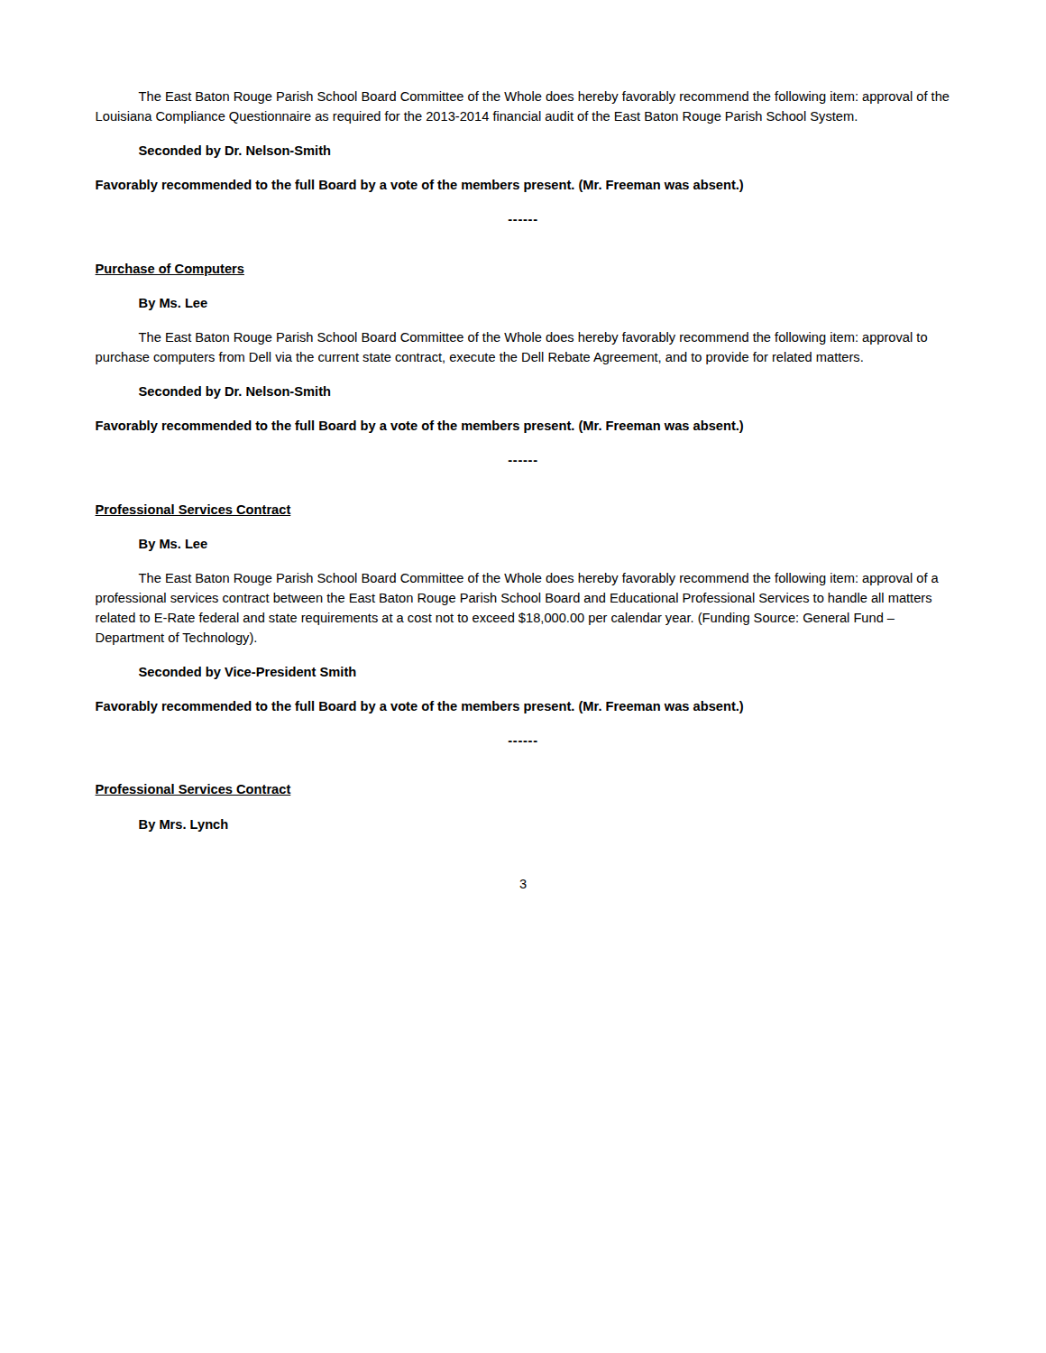The East Baton Rouge Parish School Board Committee of the Whole does hereby favorably recommend the following item: approval of the Louisiana Compliance Questionnaire as required for the 2013-2014 financial audit of the East Baton Rouge Parish School System.
Seconded by Dr. Nelson-Smith
Favorably recommended to the full Board by a vote of the members present. (Mr. Freeman was absent.)
------
Purchase of Computers
By Ms. Lee
The East Baton Rouge Parish School Board Committee of the Whole does hereby favorably recommend the following item: approval to purchase computers from Dell via the current state contract, execute the Dell Rebate Agreement, and to provide for related matters.
Seconded by Dr. Nelson-Smith
Favorably recommended to the full Board by a vote of the members present. (Mr. Freeman was absent.)
------
Professional Services Contract
By Ms. Lee
The East Baton Rouge Parish School Board Committee of the Whole does hereby favorably recommend the following item: approval of a professional services contract between the East Baton Rouge Parish School Board and Educational Professional Services to handle all matters related to E-Rate federal and state requirements at a cost not to exceed $18,000.00 per calendar year. (Funding Source: General Fund – Department of Technology).
Seconded by Vice-President Smith
Favorably recommended to the full Board by a vote of the members present. (Mr. Freeman was absent.)
------
Professional Services Contract
By Mrs. Lynch
3